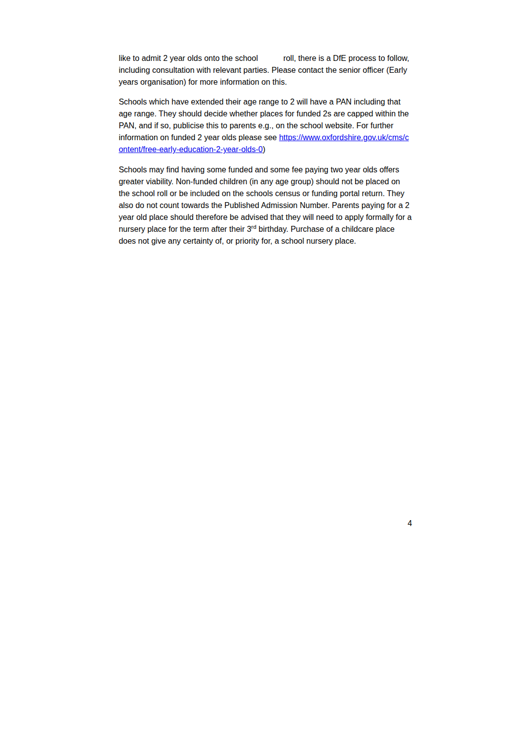like to admit 2 year olds onto the school roll, there is a DfE process to follow, including consultation with relevant parties. Please contact the senior officer (Early years organisation) for more information on this.
Schools which have extended their age range to 2 will have a PAN including that age range. They should decide whether places for funded 2s are capped within the PAN, and if so, publicise this to parents e.g., on the school website. For further information on funded 2 year olds please see https://www.oxfordshire.gov.uk/cms/content/free-early-education-2-year-olds-0)
Schools may find having some funded and some fee paying two year olds offers greater viability. Non-funded children (in any age group) should not be placed on the school roll or be included on the schools census or funding portal return. They also do not count towards the Published Admission Number. Parents paying for a 2 year old place should therefore be advised that they will need to apply formally for a nursery place for the term after their 3rd birthday. Purchase of a childcare place does not give any certainty of, or priority for, a school nursery place.
4